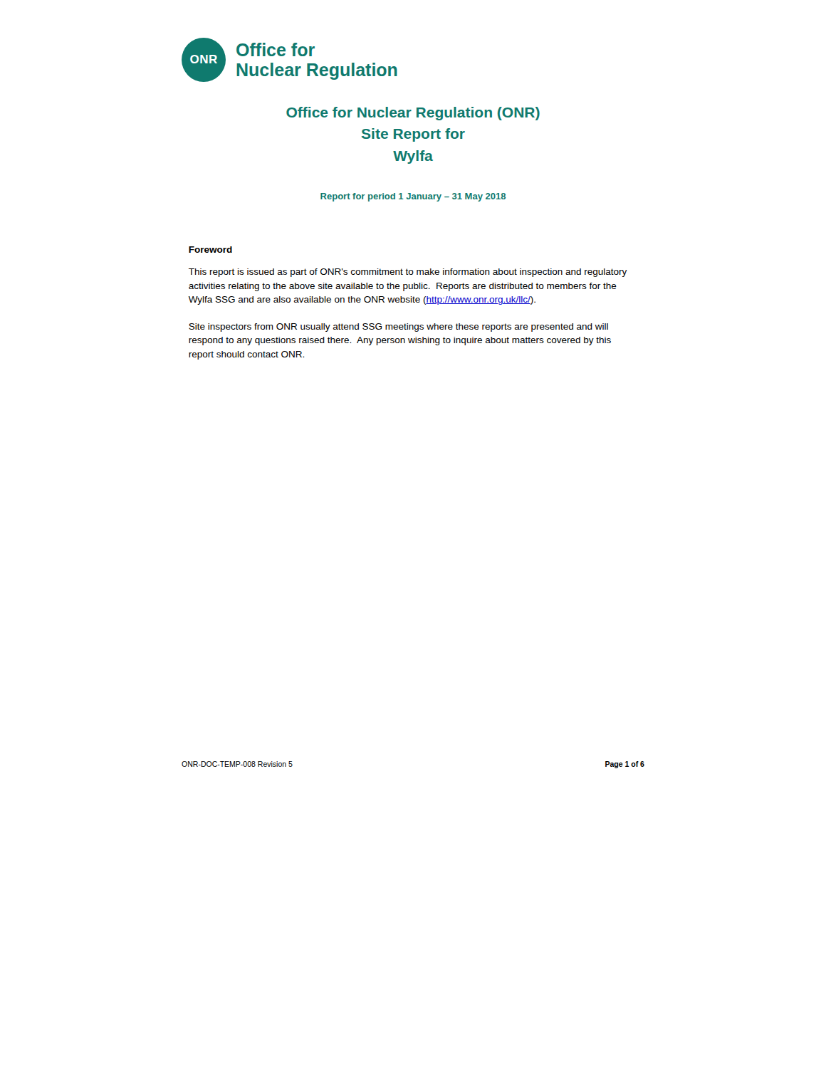ONR
Office for
Nuclear Regulation
Office for Nuclear Regulation (ONR)
Site Report for
Wylfa
Report for period 1 January – 31 May 2018
Foreword
This report is issued as part of ONR's commitment to make information about inspection and regulatory activities relating to the above site available to the public. Reports are distributed to members for the Wylfa SSG and are also available on the ONR website (http://www.onr.org.uk/llc/).
Site inspectors from ONR usually attend SSG meetings where these reports are presented and will respond to any questions raised there. Any person wishing to inquire about matters covered by this report should contact ONR.
ONR-DOC-TEMP-008 Revision 5
Page 1 of 6